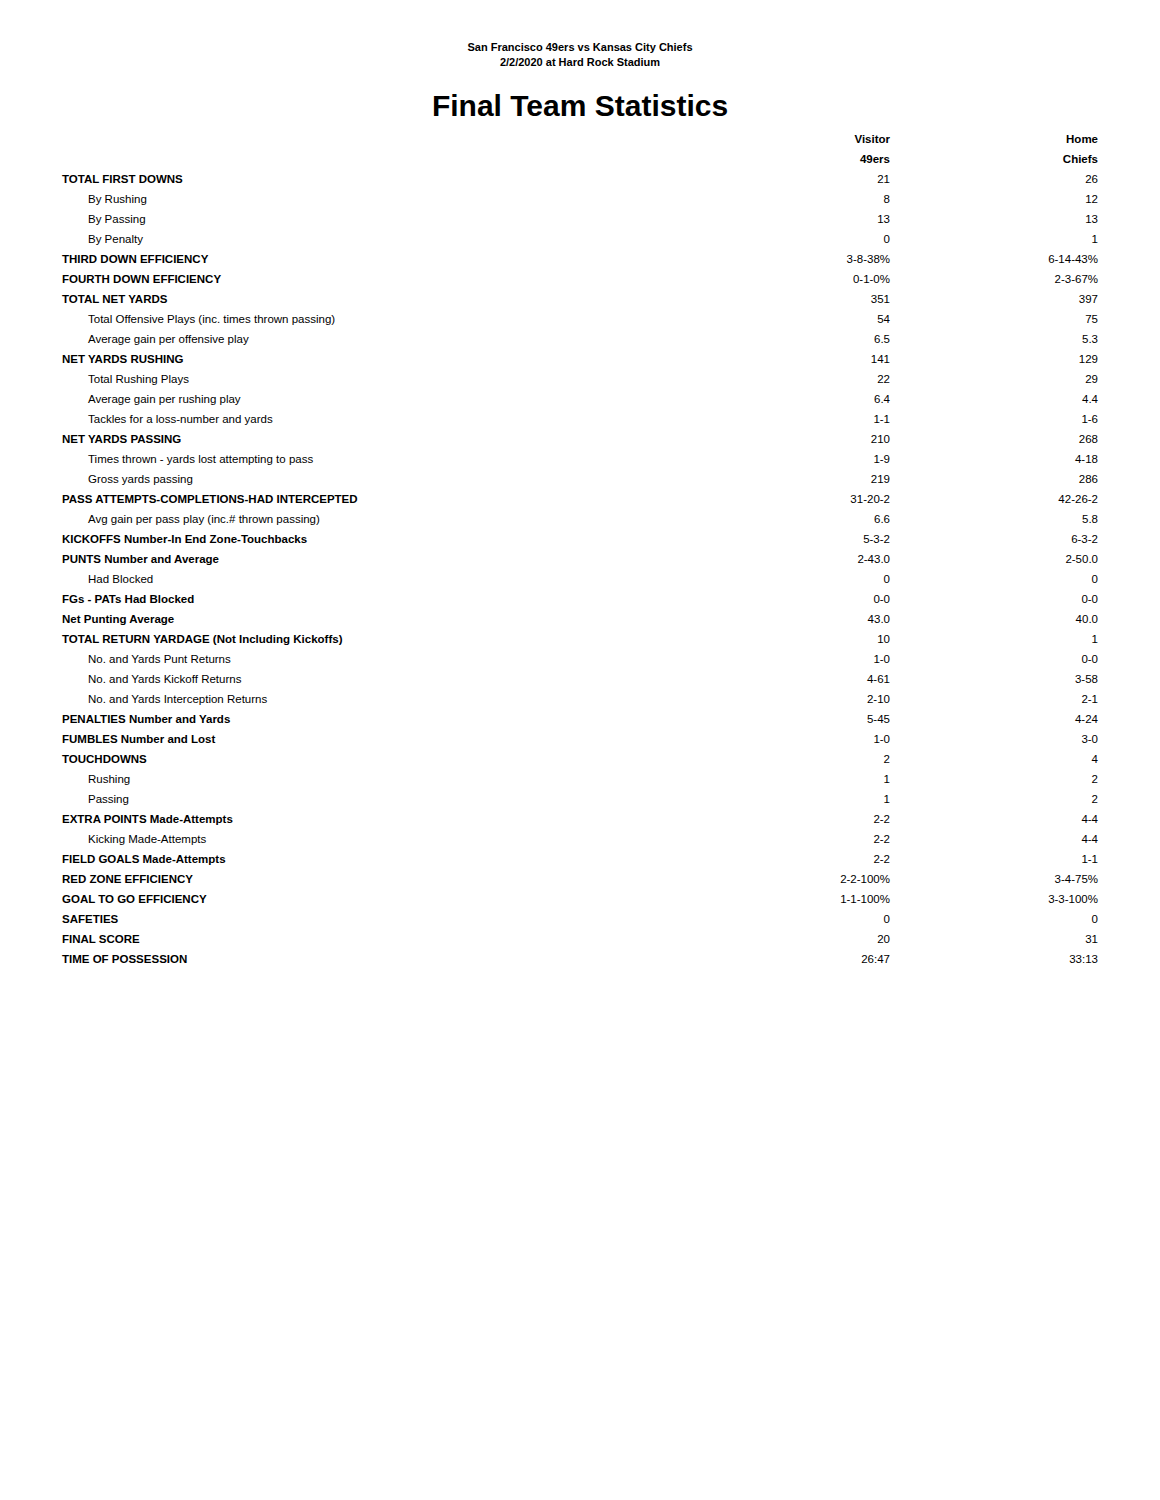San Francisco 49ers vs Kansas City Chiefs
2/2/2020 at Hard Rock Stadium
Final Team Statistics
| | Visitor | Home |
| --- | --- | --- |
| | 49ers | Chiefs |
| TOTAL FIRST DOWNS | 21 | 26 |
| By Rushing | 8 | 12 |
| By Passing | 13 | 13 |
| By Penalty | 0 | 1 |
| THIRD DOWN EFFICIENCY | 3-8-38% | 6-14-43% |
| FOURTH DOWN EFFICIENCY | 0-1-0% | 2-3-67% |
| TOTAL NET YARDS | 351 | 397 |
| Total Offensive Plays (inc. times thrown passing) | 54 | 75 |
| Average gain per offensive play | 6.5 | 5.3 |
| NET YARDS RUSHING | 141 | 129 |
| Total Rushing Plays | 22 | 29 |
| Average gain per rushing play | 6.4 | 4.4 |
| Tackles for a loss-number and yards | 1-1 | 1-6 |
| NET YARDS PASSING | 210 | 268 |
| Times thrown - yards lost attempting to pass | 1-9 | 4-18 |
| Gross yards passing | 219 | 286 |
| PASS ATTEMPTS-COMPLETIONS-HAD INTERCEPTED | 31-20-2 | 42-26-2 |
| Avg gain per pass play (inc.# thrown passing) | 6.6 | 5.8 |
| KICKOFFS Number-In End Zone-Touchbacks | 5-3-2 | 6-3-2 |
| PUNTS Number and Average | 2-43.0 | 2-50.0 |
| Had Blocked | 0 | 0 |
| FGs - PATs Had Blocked | 0-0 | 0-0 |
| Net Punting Average | 43.0 | 40.0 |
| TOTAL RETURN YARDAGE (Not Including Kickoffs) | 10 | 1 |
| No. and Yards Punt Returns | 1-0 | 0-0 |
| No. and Yards Kickoff Returns | 4-61 | 3-58 |
| No. and Yards Interception Returns | 2-10 | 2-1 |
| PENALTIES Number and Yards | 5-45 | 4-24 |
| FUMBLES Number and Lost | 1-0 | 3-0 |
| TOUCHDOWNS | 2 | 4 |
| Rushing | 1 | 2 |
| Passing | 1 | 2 |
| EXTRA POINTS Made-Attempts | 2-2 | 4-4 |
| Kicking Made-Attempts | 2-2 | 4-4 |
| FIELD GOALS Made-Attempts | 2-2 | 1-1 |
| RED ZONE EFFICIENCY | 2-2-100% | 3-4-75% |
| GOAL TO GO EFFICIENCY | 1-1-100% | 3-3-100% |
| SAFETIES | 0 | 0 |
| FINAL SCORE | 20 | 31 |
| TIME OF POSSESSION | 26:47 | 33:13 |